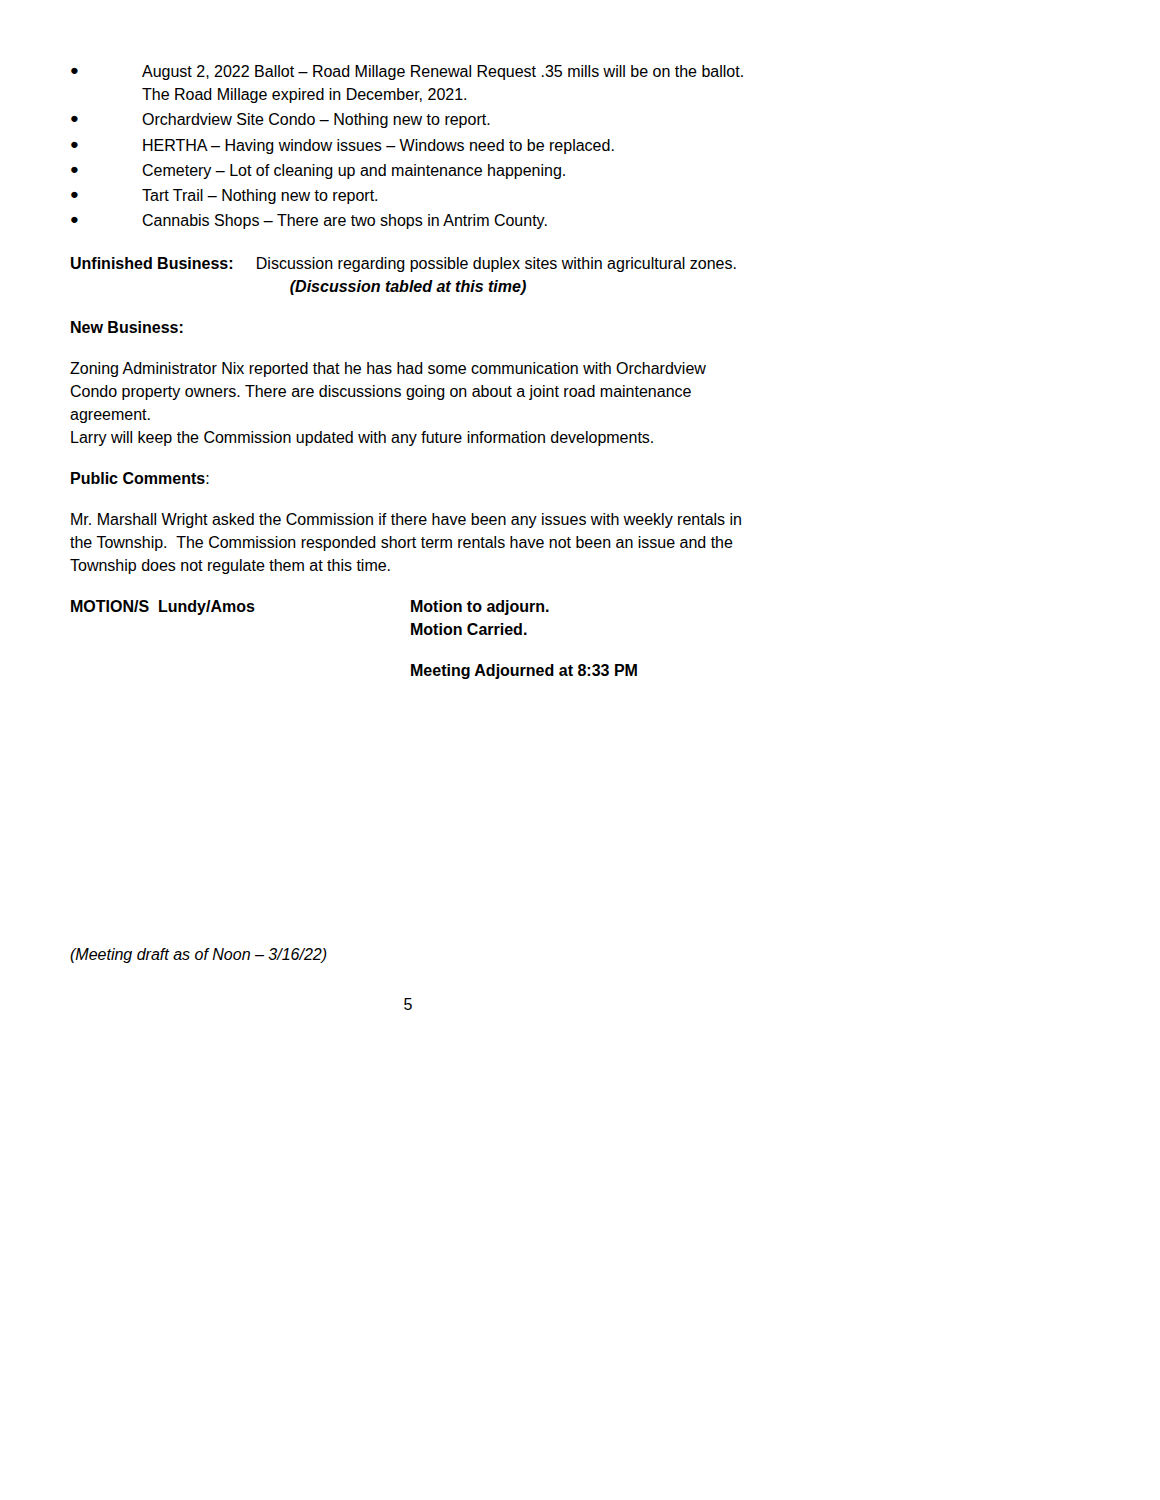August 2, 2022 Ballot – Road Millage Renewal Request .35 mills will be on the ballot.
The Road Millage expired in December, 2021.
Orchardview Site Condo – Nothing new to report.
HERTHA – Having window issues – Windows need to be replaced.
Cemetery – Lot of cleaning up and maintenance happening.
Tart Trail – Nothing new to report.
Cannabis Shops – There are two shops in Antrim County.
Unfinished Business: Discussion regarding possible duplex sites within agricultural zones.
(Discussion tabled at this time)
New Business:
Zoning Administrator Nix reported that he has had some communication with Orchardview Condo property owners. There are discussions going on about a joint road maintenance agreement.
Larry will keep the Commission updated with any future information developments.
Public Comments:
Mr. Marshall Wright asked the Commission if there have been any issues with weekly rentals in the Township. The Commission responded short term rentals have not been an issue and the Township does not regulate them at this time.
MOTION/S Lundy/Amos
Motion to adjourn.
Motion Carried.
Meeting Adjourned at 8:33 PM
(Meeting draft as of Noon – 3/16/22)
5